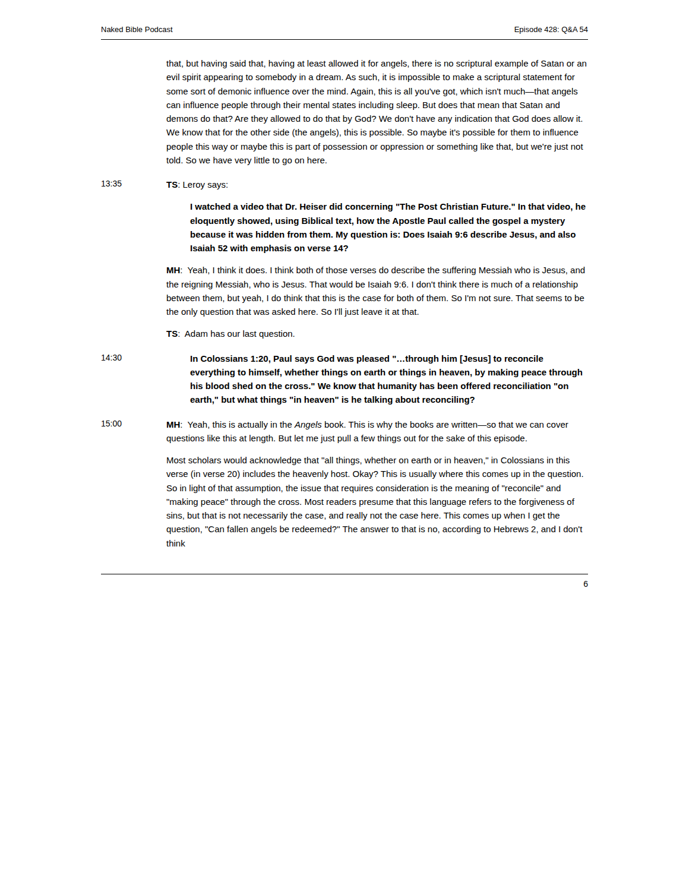Naked Bible Podcast Episode 428: Q&A 54
that, but having said that, having at least allowed it for angels, there is no scriptural example of Satan or an evil spirit appearing to somebody in a dream. As such, it is impossible to make a scriptural statement for some sort of demonic influence over the mind. Again, this is all you've got, which isn't much—that angels can influence people through their mental states including sleep. But does that mean that Satan and demons do that? Are they allowed to do that by God? We don't have any indication that God does allow it. We know that for the other side (the angels), this is possible. So maybe it's possible for them to influence people this way or maybe this is part of possession or oppression or something like that, but we're just not told. So we have very little to go on here.
13:35
TS: Leroy says:
I watched a video that Dr. Heiser did concerning "The Post Christian Future." In that video, he eloquently showed, using Biblical text, how the Apostle Paul called the gospel a mystery because it was hidden from them. My question is: Does Isaiah 9:6 describe Jesus, and also Isaiah 52 with emphasis on verse 14?
MH: Yeah, I think it does. I think both of those verses do describe the suffering Messiah who is Jesus, and the reigning Messiah, who is Jesus. That would be Isaiah 9:6. I don't think there is much of a relationship between them, but yeah, I do think that this is the case for both of them. So I'm not sure. That seems to be the only question that was asked here. So I'll just leave it at that.
TS: Adam has our last question.
14:30
In Colossians 1:20, Paul says God was pleased "…through him [Jesus] to reconcile everything to himself, whether things on earth or things in heaven, by making peace through his blood shed on the cross." We know that humanity has been offered reconciliation "on earth," but what things "in heaven" is he talking about reconciling?
15:00
MH: Yeah, this is actually in the Angels book. This is why the books are written—so that we can cover questions like this at length. But let me just pull a few things out for the sake of this episode.
Most scholars would acknowledge that "all things, whether on earth or in heaven," in Colossians in this verse (in verse 20) includes the heavenly host. Okay? This is usually where this comes up in the question. So in light of that assumption, the issue that requires consideration is the meaning of "reconcile" and "making peace" through the cross. Most readers presume that this language refers to the forgiveness of sins, but that is not necessarily the case, and really not the case here. This comes up when I get the question, "Can fallen angels be redeemed?" The answer to that is no, according to Hebrews 2, and I don't think
6